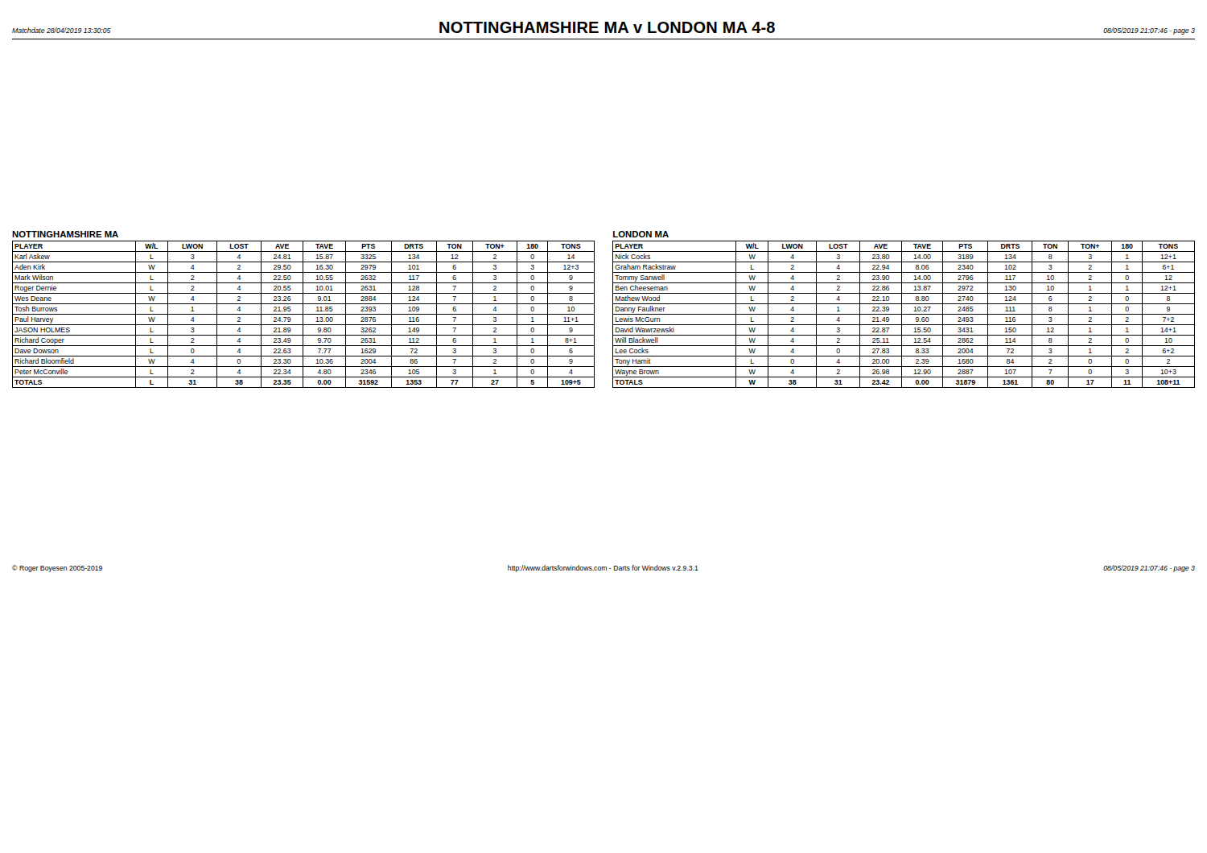Matchdate 28/04/2019 13:30:05
NOTTINGHAMSHIRE MA v LONDON MA 4-8
08/05/2019 21:07:46 - page 3
NOTTINGHAMSHIRE MA
| PLAYER | W/L | LWON | LOST | AVE | TAVE | PTS | DRTS | TON | TON+ | 180 | TONS |
| --- | --- | --- | --- | --- | --- | --- | --- | --- | --- | --- | --- |
| Karl Askew | L | 3 | 4 | 24.81 | 15.87 | 3325 | 134 | 12 | 2 | 0 | 14 |
| Aden Kirk | W | 4 | 2 | 29.50 | 16.30 | 2979 | 101 | 6 | 3 | 3 | 12+3 |
| Mark Wilson | L | 2 | 4 | 22.50 | 10.55 | 2632 | 117 | 6 | 3 | 0 | 9 |
| Roger Dernie | L | 2 | 4 | 20.55 | 10.01 | 2631 | 128 | 7 | 2 | 0 | 9 |
| Wes Deane | W | 4 | 2 | 23.26 | 9.01 | 2884 | 124 | 7 | 1 | 0 | 8 |
| Tosh Burrows | L | 1 | 4 | 21.95 | 11.85 | 2393 | 109 | 6 | 4 | 0 | 10 |
| Paul Harvey | W | 4 | 2 | 24.79 | 13.00 | 2876 | 116 | 7 | 3 | 1 | 11+1 |
| JASON HOLMES | L | 3 | 4 | 21.89 | 9.80 | 3262 | 149 | 7 | 2 | 0 | 9 |
| Richard Cooper | L | 2 | 4 | 23.49 | 9.70 | 2631 | 112 | 6 | 1 | 1 | 8+1 |
| Dave Dowson | L | 0 | 4 | 22.63 | 7.77 | 1629 | 72 | 3 | 3 | 0 | 6 |
| Richard Bloomfield | W | 4 | 0 | 23.30 | 10.36 | 2004 | 86 | 7 | 2 | 0 | 9 |
| Peter McConville | L | 2 | 4 | 22.34 | 4.80 | 2346 | 105 | 3 | 1 | 0 | 4 |
| TOTALS | L | 31 | 38 | 23.35 | 0.00 | 31592 | 1353 | 77 | 27 | 5 | 109+5 |
LONDON MA
| PLAYER | W/L | LWON | LOST | AVE | TAVE | PTS | DRTS | TON | TON+ | 180 | TONS |
| --- | --- | --- | --- | --- | --- | --- | --- | --- | --- | --- | --- |
| Nick Cocks | W | 4 | 3 | 23.80 | 14.00 | 3189 | 134 | 8 | 3 | 1 | 12+1 |
| Graham Rackstraw | L | 2 | 4 | 22.94 | 8.06 | 2340 | 102 | 3 | 2 | 1 | 6+1 |
| Tommy Sanwell | W | 4 | 2 | 23.90 | 14.00 | 2796 | 117 | 10 | 2 | 0 | 12 |
| Ben Cheeseman | W | 4 | 2 | 22.86 | 13.87 | 2972 | 130 | 10 | 1 | 1 | 12+1 |
| Mathew Wood | L | 2 | 4 | 22.10 | 8.80 | 2740 | 124 | 6 | 2 | 0 | 8 |
| Danny Faulkner | W | 4 | 1 | 22.39 | 10.27 | 2485 | 111 | 8 | 1 | 0 | 9 |
| Lewis McGurn | L | 2 | 4 | 21.49 | 9.60 | 2493 | 116 | 3 | 2 | 2 | 7+2 |
| David Wawrzewski | W | 4 | 3 | 22.87 | 15.50 | 3431 | 150 | 12 | 1 | 1 | 14+1 |
| Will Blackwell | W | 4 | 2 | 25.11 | 12.54 | 2862 | 114 | 8 | 2 | 0 | 10 |
| Lee Cocks | W | 4 | 0 | 27.83 | 8.33 | 2004 | 72 | 3 | 1 | 2 | 6+2 |
| Tony Hamit | L | 0 | 4 | 20.00 | 2.39 | 1680 | 84 | 2 | 0 | 0 | 2 |
| Wayne Brown | W | 4 | 2 | 26.98 | 12.90 | 2887 | 107 | 7 | 0 | 3 | 10+3 |
| TOTALS | W | 38 | 31 | 23.42 | 0.00 | 31879 | 1361 | 80 | 17 | 11 | 108+11 |
© Roger Boyesen 2005-2019
http://www.dartsforwindows.com - Darts for Windows v.2.9.3.1
08/05/2019 21:07:46 - page 3